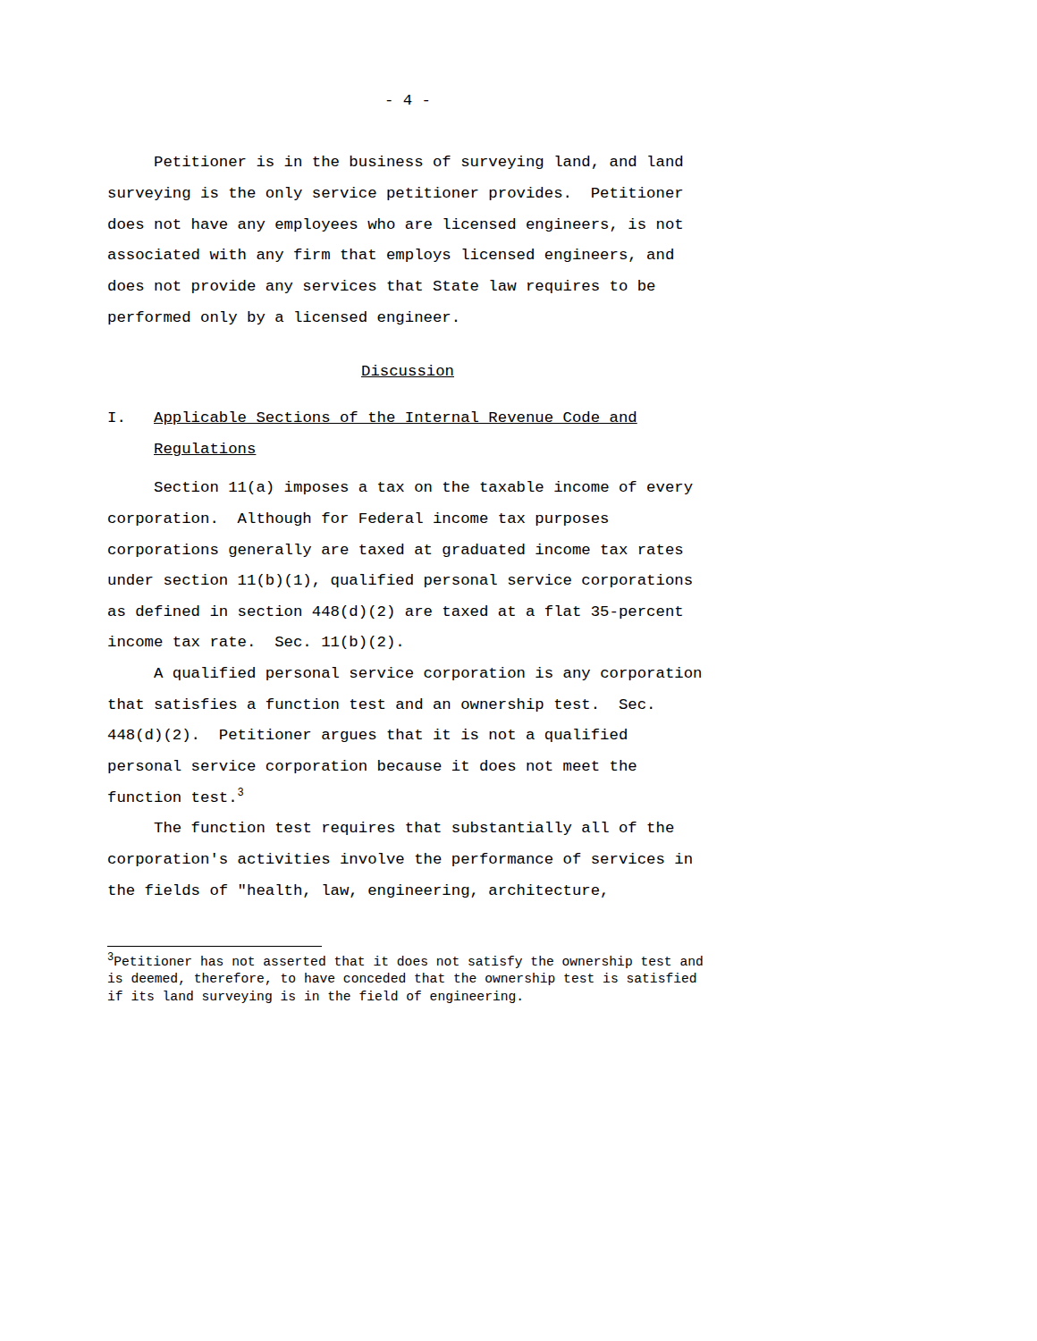- 4 -
Petitioner is in the business of surveying land, and land surveying is the only service petitioner provides. Petitioner does not have any employees who are licensed engineers, is not associated with any firm that employs licensed engineers, and does not provide any services that State law requires to be performed only by a licensed engineer.
Discussion
I. Applicable Sections of the Internal Revenue Code and Regulations
Section 11(a) imposes a tax on the taxable income of every corporation. Although for Federal income tax purposes corporations generally are taxed at graduated income tax rates under section 11(b)(1), qualified personal service corporations as defined in section 448(d)(2) are taxed at a flat 35-percent income tax rate. Sec. 11(b)(2).
A qualified personal service corporation is any corporation that satisfies a function test and an ownership test. Sec. 448(d)(2). Petitioner argues that it is not a qualified personal service corporation because it does not meet the function test.3
The function test requires that substantially all of the corporation's activities involve the performance of services in the fields of "health, law, engineering, architecture,
3Petitioner has not asserted that it does not satisfy the ownership test and is deemed, therefore, to have conceded that the ownership test is satisfied if its land surveying is in the field of engineering.